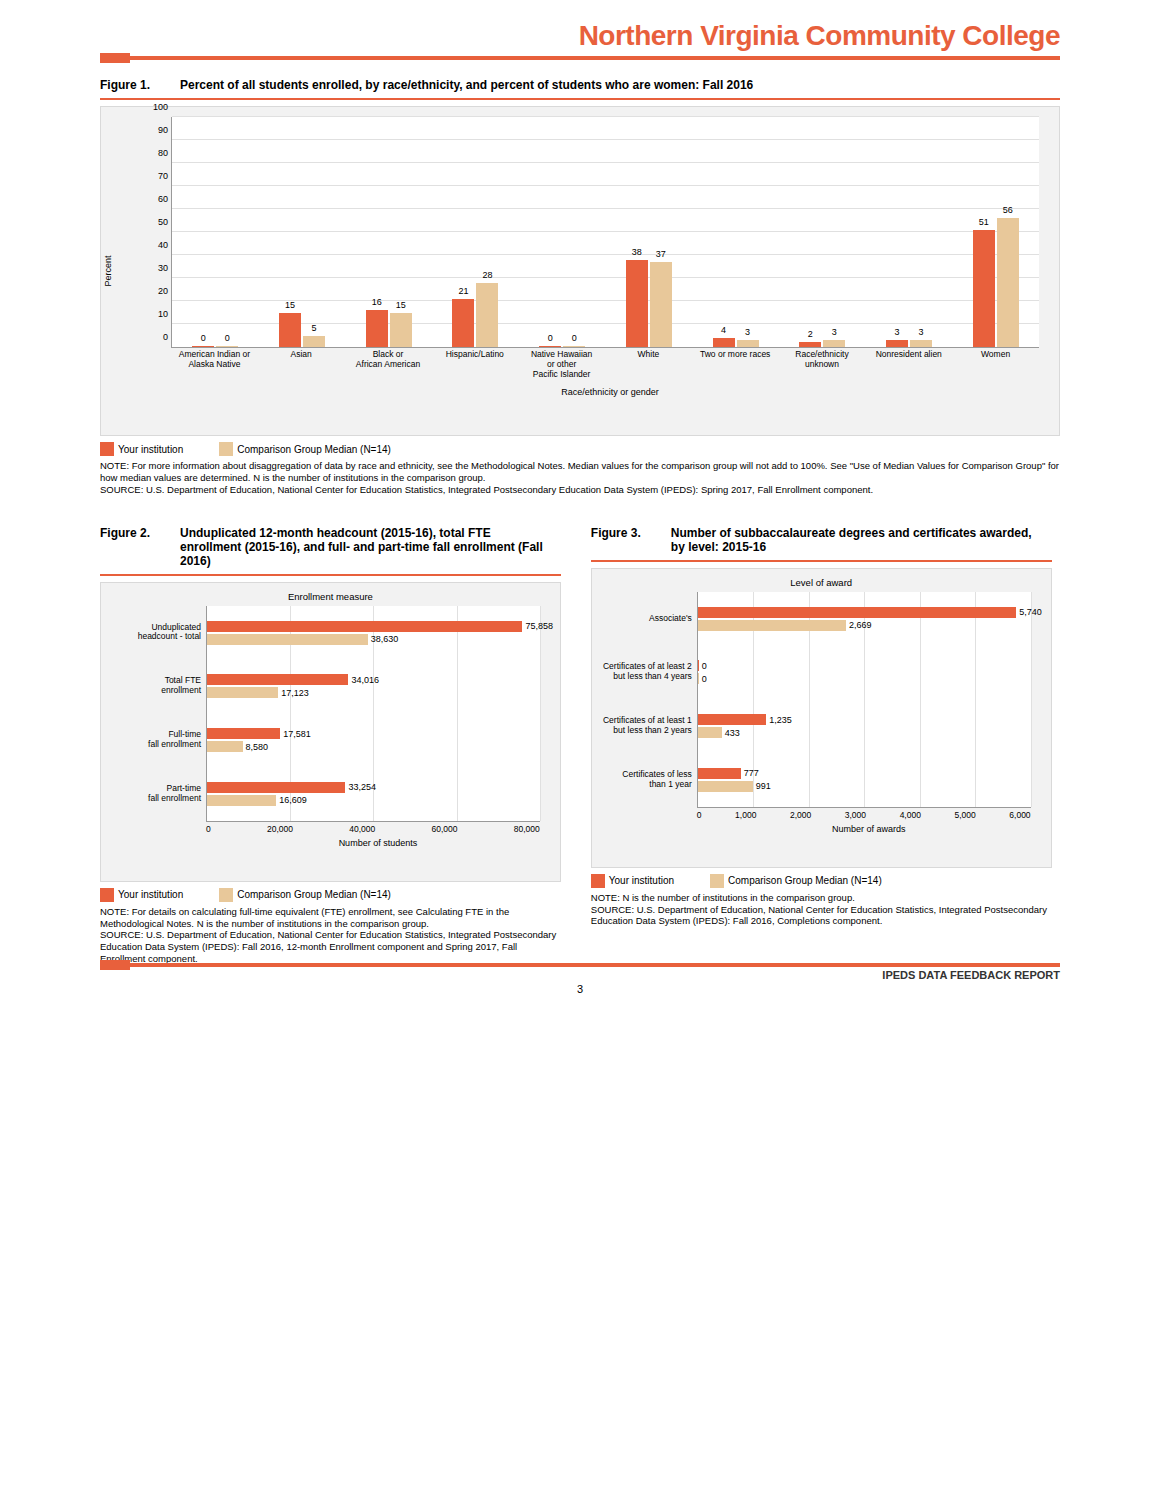Northern Virginia Community College
Figure 1. Percent of all students enrolled, by race/ethnicity, and percent of students who are women: Fall 2016
Percent
100
90
80
70
60
50
40
30
20
10
0
0
0
15
5
16
15
21
28
0
0
38
37
4
3
2
3
3
3
51
56
American Indian or
Alaska Native
Asian
Black or
African American
Hispanic/Latino
Native Hawaiian
or other
Pacific Islander
White
Two or more races
Race/ethnicity
unknown
Nonresident alien
Women
Race/ethnicity or gender
Your institution
Comparison Group Median (N=14)
NOTE: For more information about disaggregation of data by race and ethnicity, see the Methodological Notes. Median values for the comparison group will not add to 100%. See "Use of Median Values for Comparison Group" for how median values are determined. N is the number of institutions in the comparison group.
SOURCE: U.S. Department of Education, National Center for Education Statistics, Integrated Postsecondary Education Data System (IPEDS): Spring 2017, Fall Enrollment component.
Figure 2. Unduplicated 12-month headcount (2015-16), total FTE enrollment (2015-16), and full- and part-time fall enrollment (Fall 2016)
Enrollment measure
Unduplicated
headcount - total
75,858
38,630
Total FTE
enrollment
34,016
17,123
Full-time
fall enrollment
17,581
8,580
Part-time
fall enrollment
33,254
16,609
020,00040,00060,00080,000
Number of students
Your institution
Comparison Group Median (N=14)
NOTE: For details on calculating full-time equivalent (FTE) enrollment, see Calculating FTE in the Methodological Notes. N is the number of institutions in the comparison group.
SOURCE: U.S. Department of Education, National Center for Education Statistics, Integrated Postsecondary Education Data System (IPEDS): Fall 2016, 12-month Enrollment component and Spring 2017, Fall Enrollment component.
Figure 3. Number of subbaccalaureate degrees and certificates awarded, by level: 2015-16
Level of award
Associate's
5,740
2,669
Certificates of at least 2
but less than 4 years
0
0
Certificates of at least 1
but less than 2 years
1,235
433
Certificates of less
than 1 year
777
991
01,0002,0003,0004,0005,0006,000
Number of awards
Your institution
Comparison Group Median (N=14)
NOTE: N is the number of institutions in the comparison group.
SOURCE: U.S. Department of Education, National Center for Education Statistics, Integrated Postsecondary Education Data System (IPEDS): Fall 2016, Completions component.
IPEDS DATA FEEDBACK REPORT
3